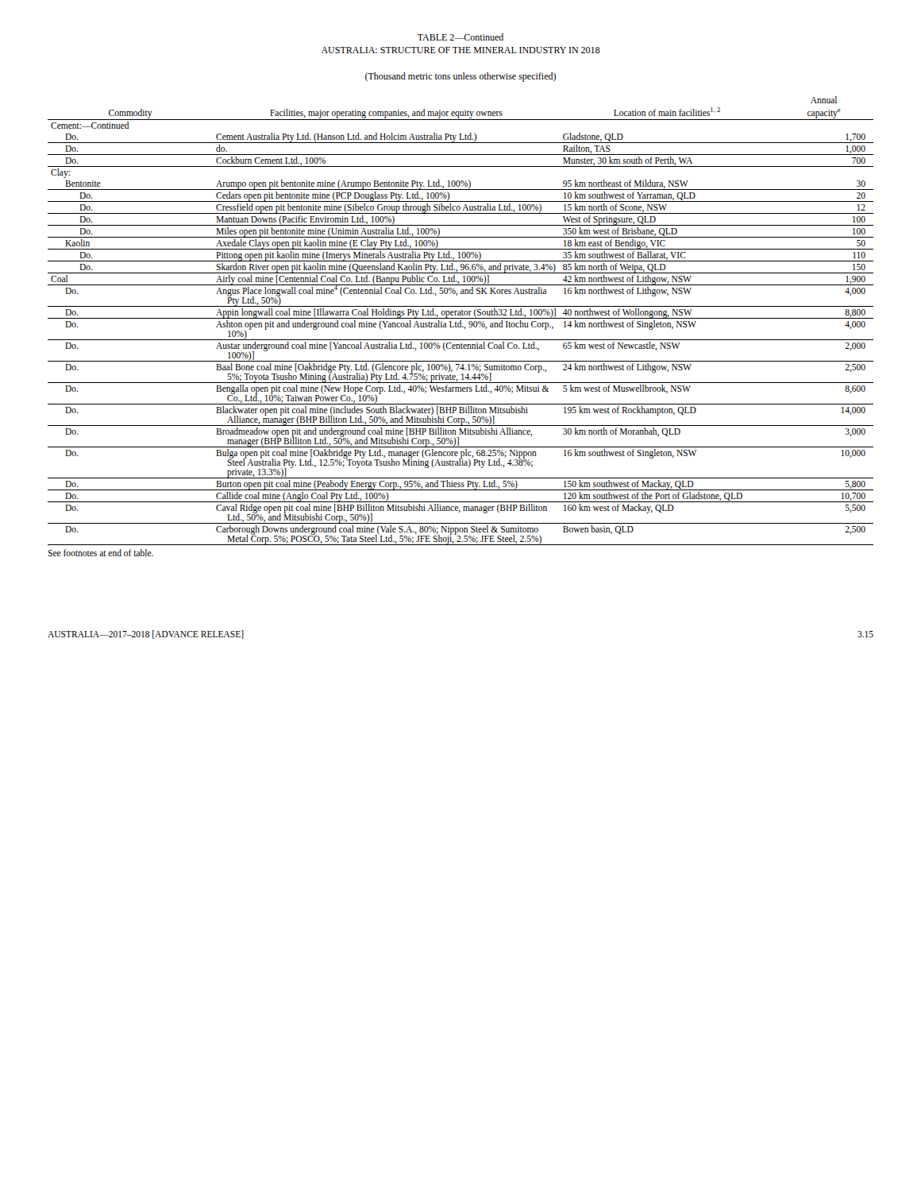TABLE 2—Continued
AUSTRALIA: STRUCTURE OF THE MINERAL INDUSTRY IN 2018
(Thousand metric tons unless otherwise specified)
| | | | Annual |
| --- | --- | --- | --- |
| Commodity | Facilities, major operating companies, and major equity owners | Location of main facilities 1, 2 | capacity e |
| Cement:—Continued | | | |
| Do. | Cement Australia Pty Ltd. (Hanson Ltd. and Holcim Australia Pty Ltd.) | Gladstone, QLD | 1,700 |
| Do. | do. | Railton, TAS | 1,000 |
| Do. | Cockburn Cement Ltd., 100% | Munster, 30 km south of Perth, WA | 700 |
| Clay: | | | |
| Bentonite | Arumpo open pit bentonite mine (Arumpo Bentonite Pty. Ltd., 100%) | 95 km northeast of Mildura, NSW | 30 |
| Do. | Cedars open pit bentonite mine (PCP Douglass Pty. Ltd., 100%) | 10 km southwest of Yarraman, QLD | 20 |
| Do. | Cressfield open pit bentonite mine (Sibelco Group through Sibelco Australia Ltd., 100%) | 15 km north of Scone, NSW | 12 |
| Do. | Mantuan Downs (Pacific Enviromin Ltd., 100%) | West of Springsure, QLD | 100 |
| Do. | Miles open pit bentonite mine (Unimin Australia Ltd., 100%) | 350 km west of Brisbane, QLD | 100 |
| Kaolin | Axedale Clays open pit kaolin mine (E Clay Pty Ltd., 100%) | 18 km east of Bendigo, VIC | 50 |
| Do. | Pittong open pit kaolin mine (Imerys Minerals Australia Pty Ltd., 100%) | 35 km southwest of Ballarat, VIC | 110 |
| Do. | Skardon River open pit kaolin mine (Queensland Kaolin Pty. Ltd., 96.6%, and private, 3.4%) | 85 km north of Weipa, QLD | 150 |
| Coal | Airly coal mine [Centennial Coal Co. Ltd. (Banpu Public Co. Ltd., 100%)] | 42 km northwest of Lithgow, NSW | 1,900 |
| Do. | Angus Place longwall coal mine 4 (Centennial Coal Co. Ltd., 50%, and SK Kores Australia Pty Ltd., 50%) | 16 km northwest of Lithgow, NSW | 4,000 |
| Do. | Appin longwall coal mine [Illawarra Coal Holdings Pty Ltd., operator (South32 Ltd., 100%)] | 40 northwest of Wollongong, NSW | 8,800 |
| Do. | Ashton open pit and underground coal mine (Yancoal Australia Ltd., 90%, and Itochu Corp., 10%) | 14 km northwest of Singleton, NSW | 4,000 |
| Do. | Austar underground coal mine [Yancoal Australia Ltd., 100% (Centennial Coal Co. Ltd., 100%)] | 65 km west of Newcastle, NSW | 2,000 |
| Do. | Baal Bone coal mine [Oakbridge Pty. Ltd. (Glencore plc, 100%), 74.1%; Sumitomo Corp., 5%; Toyota Tsusho Mining (Australia) Pty Ltd. 4.75%; private, 14.44%] | 24 km northwest of Lithgow, NSW | 2,500 |
| Do. | Bengalla open pit coal mine (New Hope Corp. Ltd., 40%; Wesfarmers Ltd., 40%; Mitsui & Co., Ltd., 10%; Taiwan Power Co., 10%) | 5 km west of Muswellbrook, NSW | 8,600 |
| Do. | Blackwater open pit coal mine (includes South Blackwater) [BHP Billiton Mitsubishi Alliance, manager (BHP Billiton Ltd., 50%, and Mitsubishi Corp., 50%)] | 195 km west of Rockhampton, QLD | 14,000 |
| Do. | Broadmeadow open pit and underground coal mine [BHP Billiton Mitsubishi Alliance, manager (BHP Billiton Ltd., 50%, and Mitsubishi Corp., 50%)] | 30 km north of Moranbah, QLD | 3,000 |
| Do. | Bulga open pit coal mine [Oakbridge Pty Ltd., manager (Glencore plc, 68.25%; Nippon Steel Australia Pty. Ltd., 12.5%; Toyota Tsusho Mining (Australia) Pty Ltd., 4.38%; private, 13.3%)] | 16 km southwest of Singleton, NSW | 10,000 |
| Do. | Burton open pit coal mine (Peabody Energy Corp., 95%, and Thiess Pty. Ltd., 5%) | 150 km southwest of Mackay, QLD | 5,800 |
| Do. | Callide coal mine (Anglo Coal Pty Ltd., 100%) | 120 km southwest of the Port of Gladstone, QLD | 10,700 |
| Do. | Caval Ridge open pit coal mine [BHP Billiton Mitsubishi Alliance, manager (BHP Billiton Ltd., 50%, and Mitsubishi Corp., 50%)] | 160 km west of Mackay, QLD | 5,500 |
| Do. | Carborough Downs underground coal mine (Vale S.A., 80%; Nippon Steel & Sumitomo Metal Corp. 5%; POSCO, 5%; Tata Steel Ltd., 5%; JFE Shoji, 2.5%; JFE Steel, 2.5%) | Bowen basin, QLD | 2,500 |
See footnotes at end of table.
AUSTRALIA—2017–2018 [ADVANCE RELEASE]
3.15